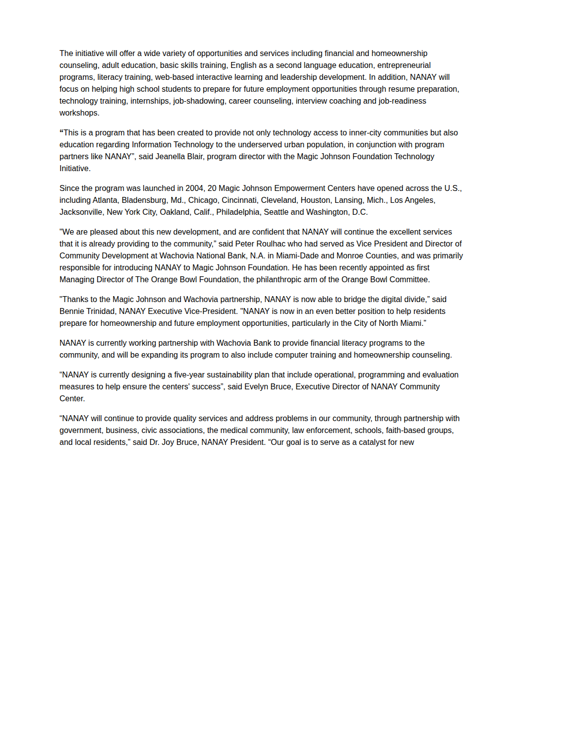The initiative will offer a wide variety of opportunities and services including financial and homeownership counseling, adult education, basic skills training, English as a second language education, entrepreneurial programs, literacy training, web-based interactive learning and leadership development. In addition, NANAY will focus on helping high school students to prepare for future employment opportunities through resume preparation, technology training, internships, job-shadowing, career counseling, interview coaching and job-readiness workshops.
“This is a program that has been created to provide not only technology access to inner-city communities but also education regarding Information Technology to the underserved urban population, in conjunction with program partners like NANAY”, said Jeanella Blair, program director with the Magic Johnson Foundation Technology Initiative.
Since the program was launched in 2004, 20 Magic Johnson Empowerment Centers have opened across the U.S., including Atlanta, Bladensburg, Md., Chicago, Cincinnati, Cleveland, Houston, Lansing, Mich., Los Angeles, Jacksonville, New York City, Oakland, Calif., Philadelphia, Seattle and Washington, D.C.
"We are pleased about this new development, and are confident that NANAY will continue the excellent services that it is already providing to the community,” said Peter Roulhac who had served as Vice President and Director of Community Development at Wachovia National Bank, N.A. in Miami-Dade and Monroe Counties, and was primarily responsible for introducing NANAY to Magic Johnson Foundation. He has been recently appointed as first Managing Director of The Orange Bowl Foundation, the philanthropic arm of the Orange Bowl Committee.
"Thanks to the Magic Johnson and Wachovia partnership, NANAY is now able to bridge the digital divide,” said Bennie Trinidad, NANAY Executive Vice-President. "NANAY is now in an even better position to help residents prepare for homeownership and future employment opportunities, particularly in the City of North Miami.”
NANAY is currently working partnership with Wachovia Bank to provide financial literacy programs to the community, and will be expanding its program to also include computer training and homeownership counseling.
“NANAY is currently designing a five-year sustainability plan that include operational, programming and evaluation measures to help ensure the centers' success”, said Evelyn Bruce, Executive Director of NANAY Community Center.
“NANAY will continue to provide quality services and address problems in our community, through partnership with government, business, civic associations, the medical community, law enforcement, schools, faith-based groups, and local residents,” said Dr. Joy Bruce, NANAY President. “Our goal is to serve as a catalyst for new